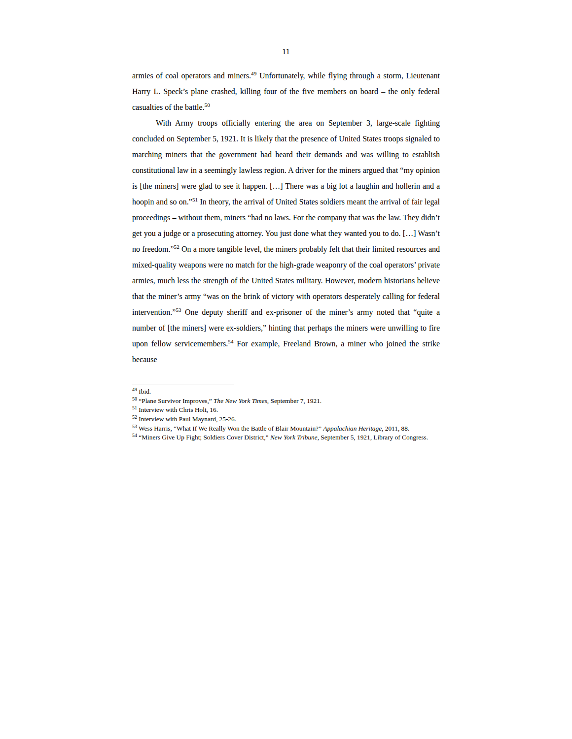11
armies of coal operators and miners.49 Unfortunately, while flying through a storm, Lieutenant Harry L. Speck’s plane crashed, killing four of the five members on board – the only federal casualties of the battle.50
With Army troops officially entering the area on September 3, large-scale fighting concluded on September 5, 1921. It is likely that the presence of United States troops signaled to marching miners that the government had heard their demands and was willing to establish constitutional law in a seemingly lawless region. A driver for the miners argued that “my opinion is [the miners] were glad to see it happen. […] There was a big lot a laughin and hollerin and a hoopin and so on.”51 In theory, the arrival of United States soldiers meant the arrival of fair legal proceedings – without them, miners “had no laws. For the company that was the law. They didn’t get you a judge or a prosecuting attorney. You just done what they wanted you to do. […] Wasn’t no freedom.”52 On a more tangible level, the miners probably felt that their limited resources and mixed-quality weapons were no match for the high-grade weaponry of the coal operators’ private armies, much less the strength of the United States military. However, modern historians believe that the miner’s army “was on the brink of victory with operators desperately calling for federal intervention.”53 One deputy sheriff and ex-prisoner of the miner’s army noted that “quite a number of [the miners] were ex-soldiers,” hinting that perhaps the miners were unwilling to fire upon fellow servicemembers.54 For example, Freeland Brown, a miner who joined the strike because
49 Ibid.
50 “Plane Survivor Improves,” The New York Times, September 7, 1921.
51 Interview with Chris Holt, 16.
52 Interview with Paul Maynard, 25-26.
53 Wess Harris, “What If We Really Won the Battle of Blair Mountain?” Appalachian Heritage, 2011, 88.
54 “Miners Give Up Fight; Soldiers Cover District,” New York Tribune, September 5, 1921, Library of Congress.